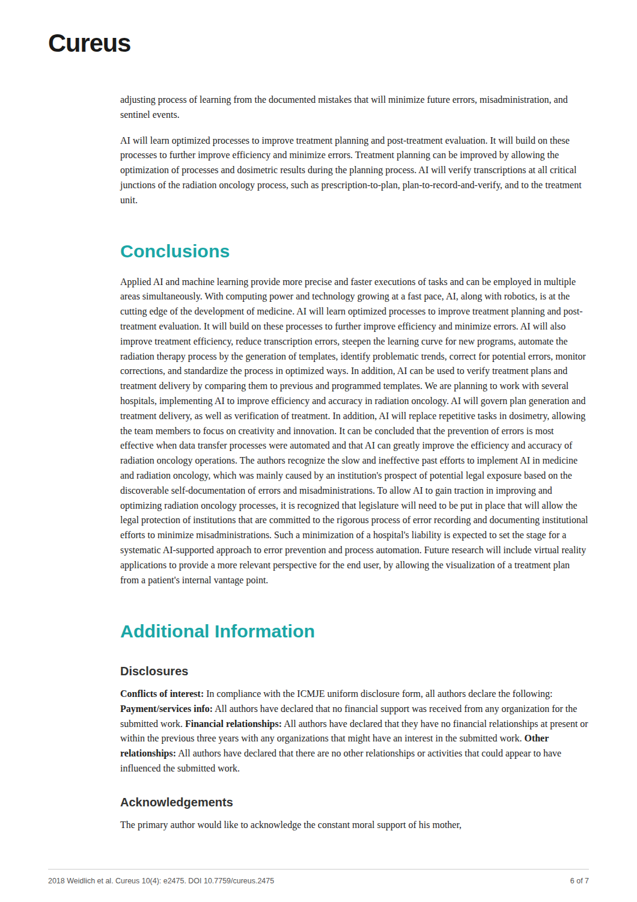Cureus
adjusting process of learning from the documented mistakes that will minimize future errors, misadministration, and sentinel events.
AI will learn optimized processes to improve treatment planning and post-treatment evaluation. It will build on these processes to further improve efficiency and minimize errors. Treatment planning can be improved by allowing the optimization of processes and dosimetric results during the planning process. AI will verify transcriptions at all critical junctions of the radiation oncology process, such as prescription-to-plan, plan-to-record-and-verify, and to the treatment unit.
Conclusions
Applied AI and machine learning provide more precise and faster executions of tasks and can be employed in multiple areas simultaneously. With computing power and technology growing at a fast pace, AI, along with robotics, is at the cutting edge of the development of medicine. AI will learn optimized processes to improve treatment planning and post-treatment evaluation. It will build on these processes to further improve efficiency and minimize errors. AI will also improve treatment efficiency, reduce transcription errors, steepen the learning curve for new programs, automate the radiation therapy process by the generation of templates, identify problematic trends, correct for potential errors, monitor corrections, and standardize the process in optimized ways. In addition, AI can be used to verify treatment plans and treatment delivery by comparing them to previous and programmed templates. We are planning to work with several hospitals, implementing AI to improve efficiency and accuracy in radiation oncology. AI will govern plan generation and treatment delivery, as well as verification of treatment. In addition, AI will replace repetitive tasks in dosimetry, allowing the team members to focus on creativity and innovation. It can be concluded that the prevention of errors is most effective when data transfer processes were automated and that AI can greatly improve the efficiency and accuracy of radiation oncology operations. The authors recognize the slow and ineffective past efforts to implement AI in medicine and radiation oncology, which was mainly caused by an institution's prospect of potential legal exposure based on the discoverable self-documentation of errors and misadministrations. To allow AI to gain traction in improving and optimizing radiation oncology processes, it is recognized that legislature will need to be put in place that will allow the legal protection of institutions that are committed to the rigorous process of error recording and documenting institutional efforts to minimize misadministrations. Such a minimization of a hospital's liability is expected to set the stage for a systematic AI-supported approach to error prevention and process automation. Future research will include virtual reality applications to provide a more relevant perspective for the end user, by allowing the visualization of a treatment plan from a patient's internal vantage point.
Additional Information
Disclosures
Conflicts of interest: In compliance with the ICMJE uniform disclosure form, all authors declare the following: Payment/services info: All authors have declared that no financial support was received from any organization for the submitted work. Financial relationships: All authors have declared that they have no financial relationships at present or within the previous three years with any organizations that might have an interest in the submitted work. Other relationships: All authors have declared that there are no other relationships or activities that could appear to have influenced the submitted work.
Acknowledgements
The primary author would like to acknowledge the constant moral support of his mother,
2018 Weidlich et al. Cureus 10(4): e2475. DOI 10.7759/cureus.2475 6 of 7